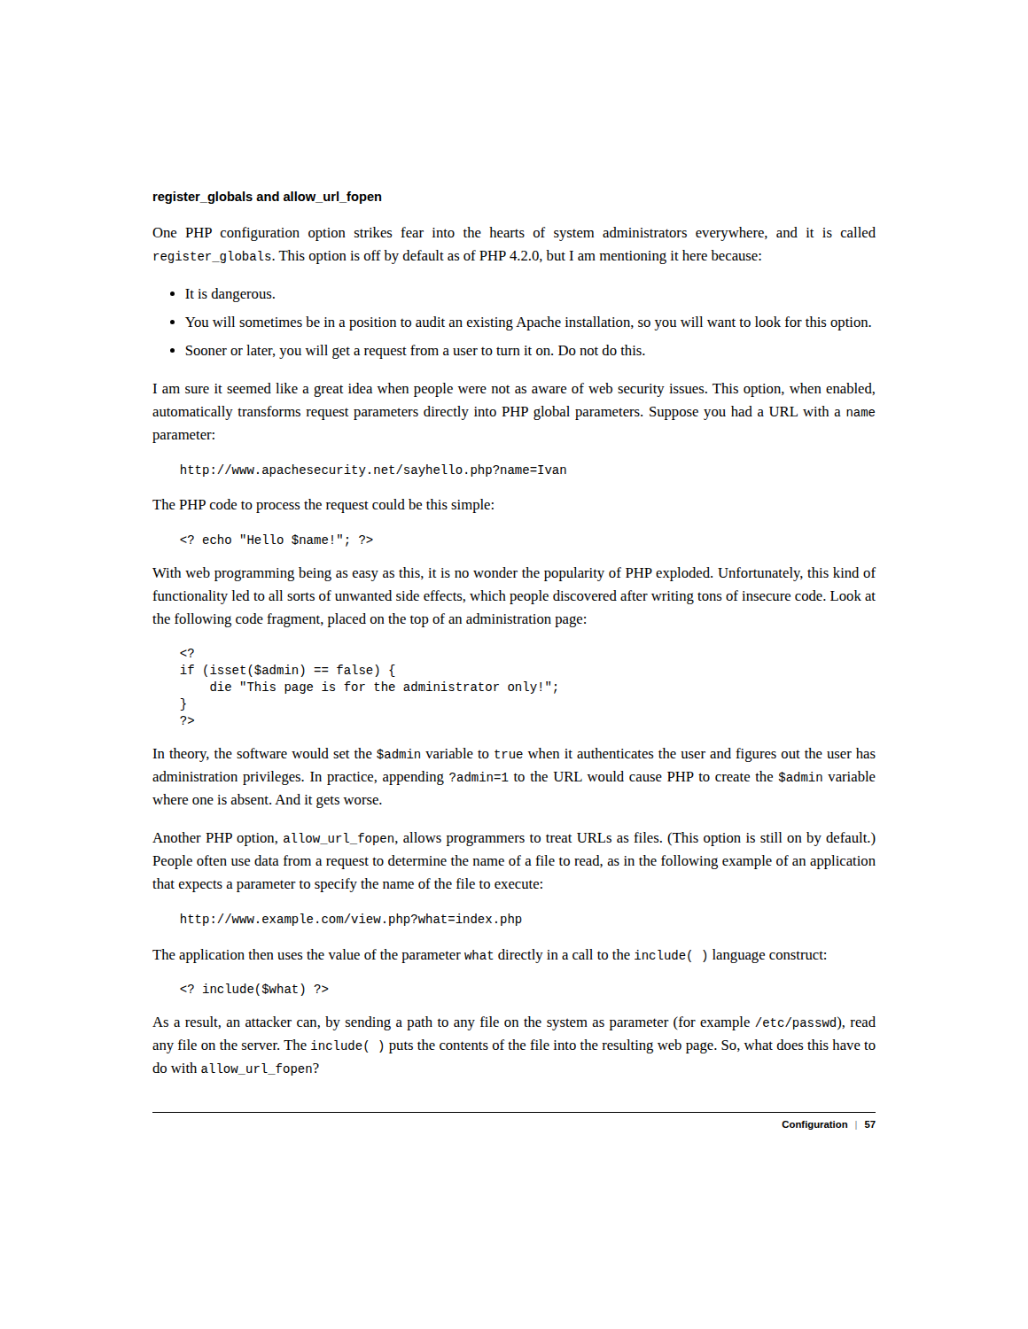register_globals and allow_url_fopen
One PHP configuration option strikes fear into the hearts of system administrators everywhere, and it is called register_globals. This option is off by default as of PHP 4.2.0, but I am mentioning it here because:
It is dangerous.
You will sometimes be in a position to audit an existing Apache installation, so you will want to look for this option.
Sooner or later, you will get a request from a user to turn it on. Do not do this.
I am sure it seemed like a great idea when people were not as aware of web security issues. This option, when enabled, automatically transforms request parameters directly into PHP global parameters. Suppose you had a URL with a name parameter:
http://www.apachesecurity.net/sayhello.php?name=Ivan
The PHP code to process the request could be this simple:
<? echo "Hello $name!"; ?>
With web programming being as easy as this, it is no wonder the popularity of PHP exploded. Unfortunately, this kind of functionality led to all sorts of unwanted side effects, which people discovered after writing tons of insecure code. Look at the following code fragment, placed on the top of an administration page:
<?
if (isset($admin) == false) {
    die "This page is for the administrator only!";
}
?>
In theory, the software would set the $admin variable to true when it authenticates the user and figures out the user has administration privileges. In practice, appending ?admin=1 to the URL would cause PHP to create the $admin variable where one is absent. And it gets worse.
Another PHP option, allow_url_fopen, allows programmers to treat URLs as files. (This option is still on by default.) People often use data from a request to determine the name of a file to read, as in the following example of an application that expects a parameter to specify the name of the file to execute:
http://www.example.com/view.php?what=index.php
The application then uses the value of the parameter what directly in a call to the include( ) language construct:
<? include($what) ?>
As a result, an attacker can, by sending a path to any file on the system as parameter (for example /etc/passwd), read any file on the server. The include( ) puts the contents of the file into the resulting web page. So, what does this have to do with allow_url_fopen?
Configuration|57